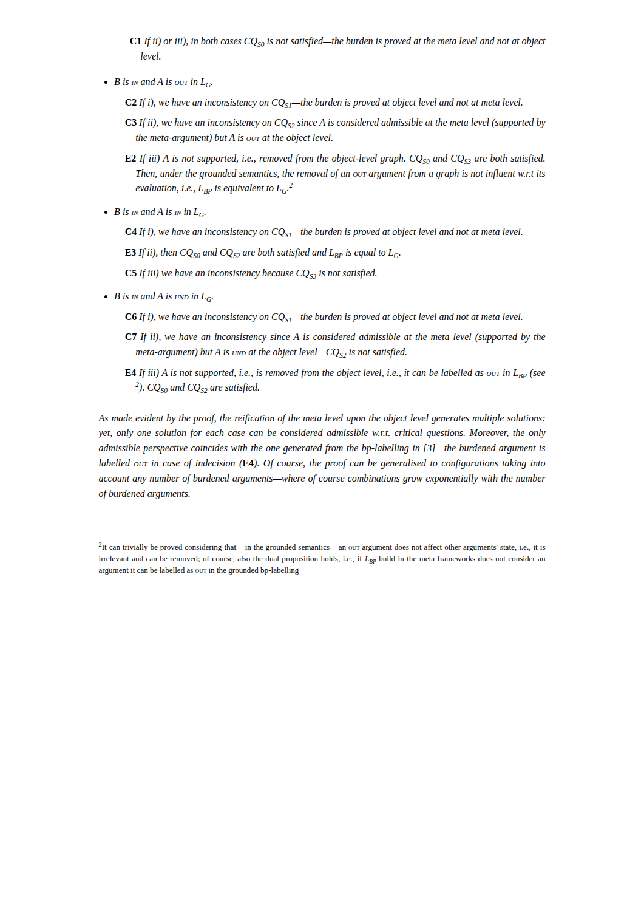C1 If ii) or iii), in both cases CQS0 is not satisfied—the burden is proved at the meta level and not at object level.
B is in and A is out in LG.
C2 If i), we have an inconsistency on CQS1—the burden is proved at object level and not at meta level.
C3 If ii), we have an inconsistency on CQS2 since A is considered admissible at the meta level (supported by the meta-argument) but A is out at the object level.
E2 If iii) A is not supported, i.e., removed from the object-level graph. CQS0 and CQS3 are both satisfied. Then, under the grounded semantics, the removal of an out argument from a graph is not influent w.r.t its evaluation, i.e., LBP is equivalent to LG.2
B is in and A is in in LG.
C4 If i), we have an inconsistency on CQS1—the burden is proved at object level and not at meta level.
E3 If ii), then CQS0 and CQS2 are both satisfied and LBP is equal to LG.
C5 If iii) we have an inconsistency because CQS3 is not satisfied.
B is in and A is und in LG.
C6 If i), we have an inconsistency on CQS1—the burden is proved at object level and not at meta level.
C7 If ii), we have an inconsistency since A is considered admissible at the meta level (supported by the meta-argument) but A is und at the object level—CQS2 is not satisfied.
E4 If iii) A is not supported, i.e., is removed from the object level, i.e., it can be labelled as out in LBP (see 2). CQS0 and CQS2 are satisfied.
As made evident by the proof, the reification of the meta level upon the object level generates multiple solutions: yet, only one solution for each case can be considered admissible w.r.t. critical questions. Moreover, the only admissible perspective coincides with the one generated from the bp-labelling in [3]—the burdened argument is labelled out in case of indecision (E4). Of course, the proof can be generalised to configurations taking into account any number of burdened arguments—where of course combinations grow exponentially with the number of burdened arguments.
2It can trivially be proved considering that – in the grounded semantics – an out argument does not affect other arguments' state, i.e., it is irrelevant and can be removed; of course, also the dual proposition holds, i.e., if LBP build in the meta-frameworks does not consider an argument it can be labelled as out in the grounded bp-labelling